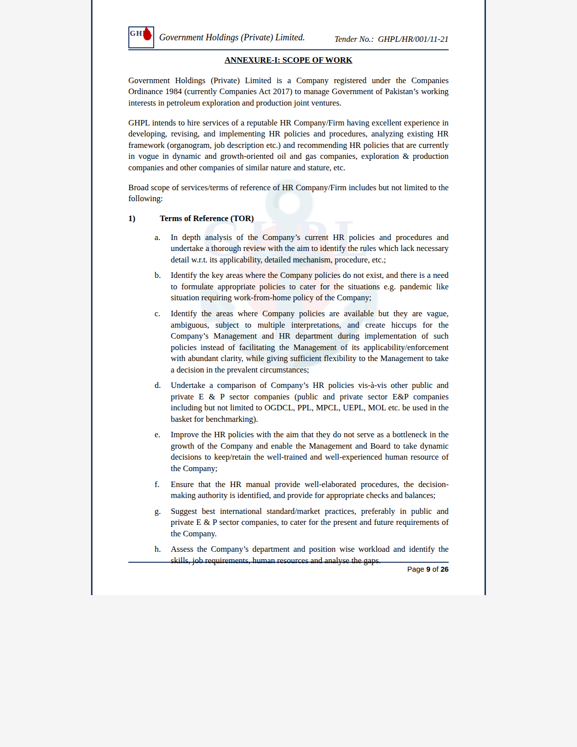GHPL
Government Holdings (Private) Limited.
Tender No.: GHPL/HR/001/11-21
⚓
GHPL
ANNEXURE-I: SCOPE OF WORK
Government Holdings (Private) Limited is a Company registered under the Companies Ordinance 1984 (currently Companies Act 2017) to manage Government of Pakistan’s working interests in petroleum exploration and production joint ventures.
GHPL intends to hire services of a reputable HR Company/Firm having excellent experience in developing, revising, and implementing HR policies and procedures, analyzing existing HR framework (organogram, job description etc.) and recommending HR policies that are currently in vogue in dynamic and growth-oriented oil and gas companies, exploration & production companies and other companies of similar nature and stature, etc.
Broad scope of services/terms of reference of HR Company/Firm includes but not limited to the following:
1) Terms of Reference (TOR)
a. In depth analysis of the Company’s current HR policies and procedures and undertake a thorough review with the aim to identify the rules which lack necessary detail w.r.t. its applicability, detailed mechanism, procedure, etc.;
b. Identify the key areas where the Company policies do not exist, and there is a need to formulate appropriate policies to cater for the situations e.g. pandemic like situation requiring work-from-home policy of the Company;
c. Identify the areas where Company policies are available but they are vague, ambiguous, subject to multiple interpretations, and create hiccups for the Company’s Management and HR department during implementation of such policies instead of facilitating the Management of its applicability/enforcement with abundant clarity, while giving sufficient flexibility to the Management to take a decision in the prevalent circumstances;
d. Undertake a comparison of Company’s HR policies vis-à-vis other public and private E & P sector companies (public and private sector E&P companies including but not limited to OGDCL, PPL, MPCL, UEPL, MOL etc. be used in the basket for benchmarking).
e. Improve the HR policies with the aim that they do not serve as a bottleneck in the growth of the Company and enable the Management and Board to take dynamic decisions to keep/retain the well-trained and well-experienced human resource of the Company;
f. Ensure that the HR manual provide well-elaborated procedures, the decision-making authority is identified, and provide for appropriate checks and balances;
g. Suggest best international standard/market practices, preferably in public and private E & P sector companies, to cater for the present and future requirements of the Company.
h. Assess the Company’s department and position wise workload and identify the skills, job requirements, human resources and analyse the gaps.
Page 9 of 26